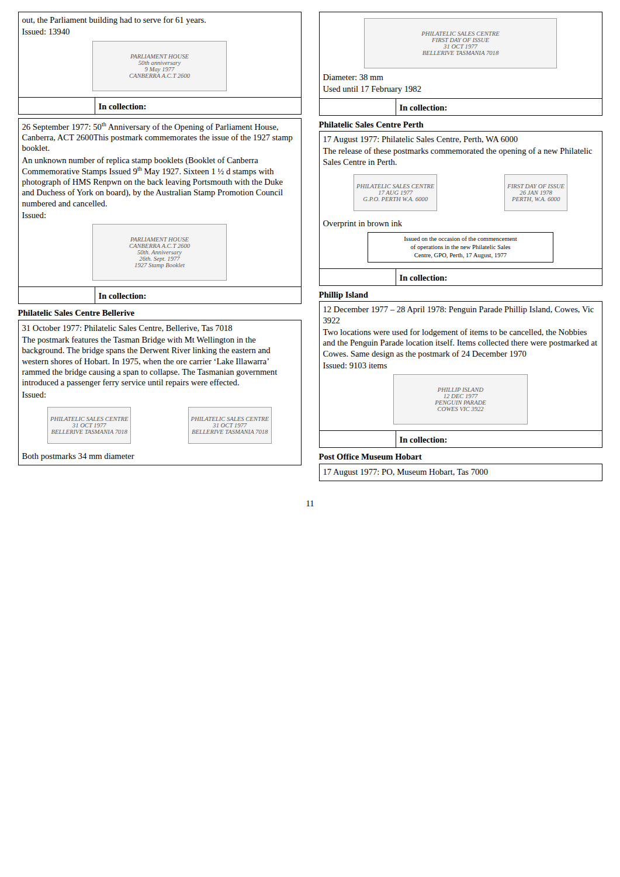out, the Parliament building had to serve for 61 years.
Issued: 13940
PARLIAMENT HOUSE
50th anniversary
9 May 1977
CANBERRA A.C.T 2600
In collection:
26 September 1977: 50th Anniversary of the Opening of Parliament House, Canberra, ACT 2600This postmark commemorates the issue of the 1927 stamp booklet.
An unknown number of replica stamp booklets (Booklet of Canberra Commemorative Stamps Issued 9th May 1927. Sixteen 1 ½ d stamps with photograph of HMS Renpwn on the back leaving Portsmouth with the Duke and Duchess of York on board), by the Australian Stamp Promotion Council numbered and cancelled.
Issued:
PARLIAMENT HOUSE
CANBERRA A.C.T 2600
50th. Anniversary
26th. Sept. 1977
1927 Stamp Booklet
In collection:
Philatelic Sales Centre Bellerive
31 October 1977: Philatelic Sales Centre, Bellerive, Tas 7018
The postmark features the Tasman Bridge with Mt Wellington in the background. The bridge spans the Derwent River linking the eastern and western shores of Hobart. In 1975, when the ore carrier ‘Lake Illawarra’ rammed the bridge causing a span to collapse. The Tasmanian government introduced a passenger ferry service until repairs were effected.
Issued:
PHILATELIC SALES CENTRE
31 OCT 1977
BELLERIVE TASMANIA 7018
PHILATELIC SALES CENTRE
31 OCT 1977
BELLERIVE TASMANIA 7018
Both postmarks 34 mm diameter
PHILATELIC SALES CENTRE
FIRST DAY OF ISSUE
31 OCT 1977
BELLERIVE TASMANIA 7018
Diameter: 38 mm
Used until 17 February 1982
In collection:
Philatelic Sales Centre Perth
17 August 1977: Philatelic Sales Centre, Perth, WA 6000
The release of these postmarks commemorated the opening of a new Philatelic Sales Centre in Perth.
PHILATELIC SALES CENTRE
17 AUG 1977
G.P.O. PERTH W.A. 6000
FIRST DAY OF ISSUE
26 JAN 1978
PERTH, W.A. 6000
Overprint in brown ink
Issued on the occasion of the commencement
of operations in the new Philatelic Sales
Centre, GPO, Perth, 17 August, 1977
In collection:
Phillip Island
12 December 1977 – 28 April 1978: Penguin Parade Phillip Island, Cowes, Vic 3922
Two locations were used for lodgement of items to be cancelled, the Nobbies and the Penguin Parade location itself. Items collected there were postmarked at Cowes. Same design as the postmark of 24 December 1970
Issued: 9103 items
PHILLIP ISLAND
12 DEC 1977
PENGUIN PARADE
COWES VIC 3922
In collection:
Post Office Museum Hobart
17 August 1977: PO, Museum Hobart, Tas 7000
11